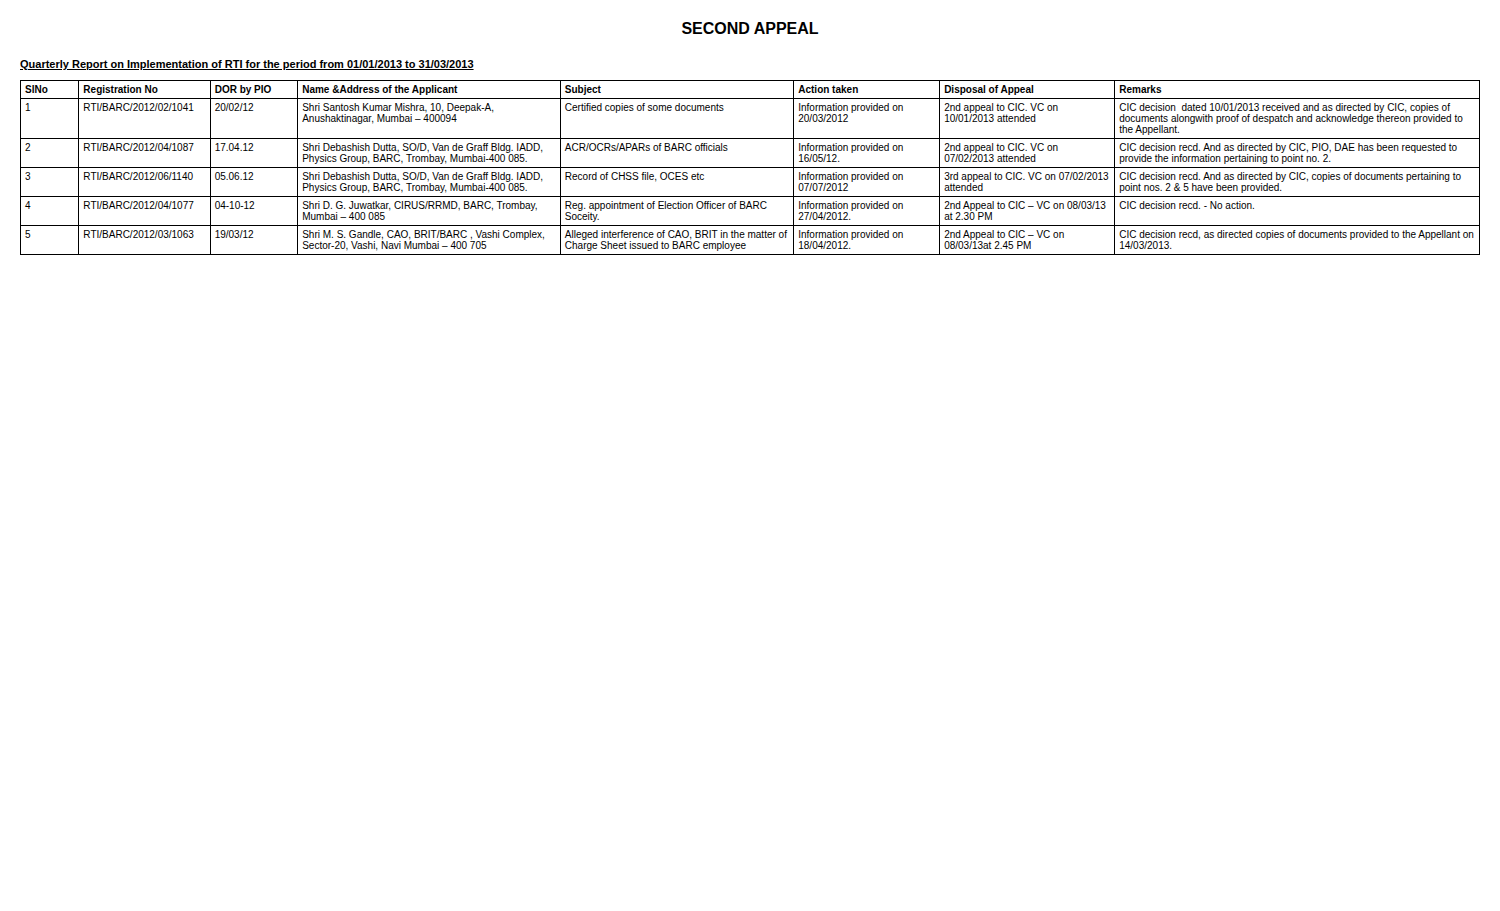SECOND APPEAL
Quarterly Report on Implementation of RTI for the period from 01/01/2013 to 31/03/2013
| SlNo | Registration No | DOR by PIO | Name &Address of the Applicant | Subject | Action taken | Disposal of Appeal | Remarks |
| --- | --- | --- | --- | --- | --- | --- | --- |
| 1 | RTI/BARC/2012/02/1041 | 20/02/12 | Shri Santosh Kumar Mishra, 10, Deepak-A, Anushaktinagar, Mumbai – 400094 | Certified copies of some documents | Information provided on 20/03/2012 | 2nd appeal to CIC. VC on 10/01/2013 attended | CIC decision dated 10/01/2013 received and as directed by CIC, copies of documents alongwith proof of despatch and acknowledge thereon provided to the Appellant. |
| 2 | RTI/BARC/2012/04/1087 | 17.04.12 | Shri Debashish Dutta, SO/D, Van de Graff Bldg. IADD, Physics Group, BARC, Trombay, Mumbai-400 085. | ACR/OCRs/APARs of BARC officials | Information provided on 16/05/12. | 2nd appeal to CIC. VC on 07/02/2013 attended | CIC decision recd. And as directed by CIC, PIO, DAE has been requested to provide the information pertaining to point no. 2. |
| 3 | RTI/BARC/2012/06/1140 | 05.06.12 | Shri Debashish Dutta, SO/D, Van de Graff Bldg. IADD, Physics Group, BARC, Trombay, Mumbai-400 085. | Record of CHSS file, OCES etc | Information provided on 07/07/2012 | 3rd appeal to CIC. VC on 07/02/2013 attended | CIC decision recd. And as directed by CIC, copies of documents pertaining to point nos. 2 & 5 have been provided. |
| 4 | RTI/BARC/2012/04/1077 | 04-10-12 | Shri D. G. Juwatkar, CIRUS/RRMD, BARC, Trombay, Mumbai – 400 085 | Reg. appointment of Election Officer of BARC Soceity. | Information provided on 27/04/2012. | 2nd Appeal to CIC – VC on 08/03/13 at 2.30 PM | CIC decision recd. - No action. |
| 5 | RTI/BARC/2012/03/1063 | 19/03/12 | Shri M. S. Gandle, CAO, BRIT/BARC , Vashi Complex, Sector-20, Vashi, Navi Mumbai – 400 705 | Alleged interference of CAO, BRIT in the matter of Charge Sheet issued to BARC employee | Information provided on 18/04/2012. | 2nd Appeal to CIC – VC on 08/03/13at 2.45 PM | CIC decision recd, as directed copies of documents provided to the Appellant on 14/03/2013. |